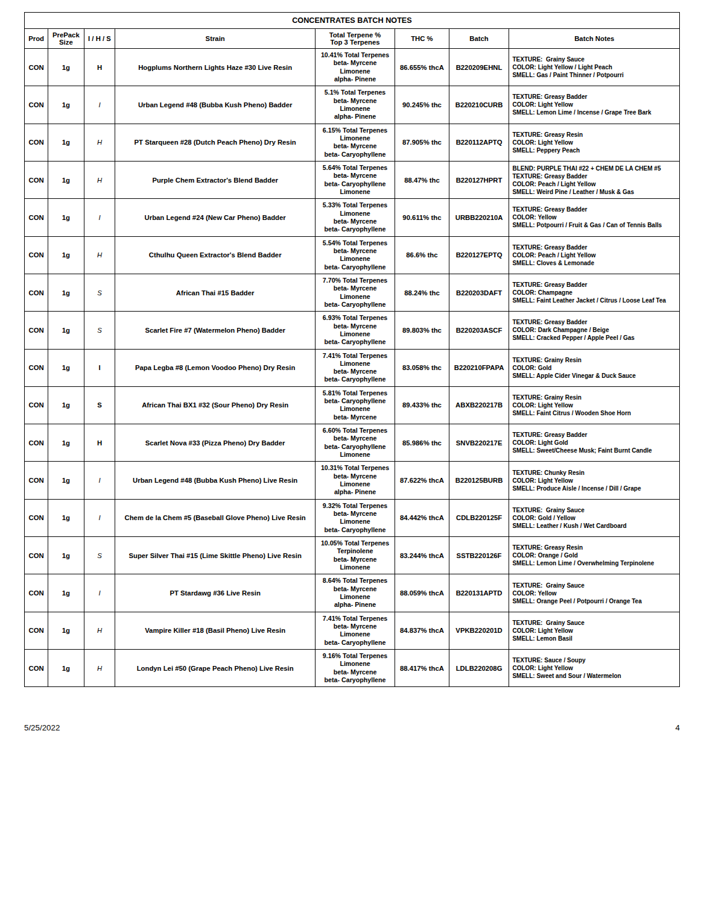CONCENTRATES BATCH NOTES
| Prod | PrePack Size | I / H / S | Strain | Total Terpene % Top 3 Terpenes | THC % | Batch | Batch Notes |
| --- | --- | --- | --- | --- | --- | --- | --- |
| CON | 1g | H | Hogplums Northern Lights Haze #30 Live Resin | 10.41% Total Terpenes beta- Myrcene Limonene alpha- Pinene | 86.655% thcA | B220209EHNL | TEXTURE: Grainy Sauce COLOR: Light Yellow / Light Peach SMELL: Gas / Paint Thinner / Potpourri |
| CON | 1g | I | Urban Legend #48 (Bubba Kush Pheno) Badder | 5.1% Total Terpenes beta- Myrcene Limonene alpha- Pinene | 90.245% thc | B220210CURB | TEXTURE: Greasy Badder COLOR: Light Yellow SMELL: Lemon Lime / Incense / Grape Tree Bark |
| CON | 1g | H | PT Starqueen #28 (Dutch Peach Pheno) Dry Resin | 6.15% Total Terpenes Limonene beta- Myrcene beta- Caryophyllene | 87.905% thc | B220112APTQ | TEXTURE: Greasy Resin COLOR: Light Yellow SMELL: Peppery Peach |
| CON | 1g | H | Purple Chem Extractor's Blend Badder | 5.64% Total Terpenes beta- Myrcene beta- Caryophyllene Limonene | 88.47% thc | B220127HPRT | BLEND: PURPLE THAI #22 + CHEM DE LA CHEM #5 TEXTURE: Greasy Badder COLOR: Peach / Light Yellow SMELL: Weird Pine / Leather / Musk & Gas |
| CON | 1g | I | Urban Legend #24 (New Car Pheno) Badder | 5.33% Total Terpenes Limonene beta- Myrcene beta- Caryophyllene | 90.611% thc | URBB220210A | TEXTURE: Greasy Badder COLOR: Yellow SMELL: Potpourri / Fruit & Gas / Can of Tennis Balls |
| CON | 1g | H | Cthulhu Queen Extractor's Blend Badder | 5.54% Total Terpenes beta- Myrcene Limonene beta- Caryophyllene | 86.6% thc | B220127EPTQ | TEXTURE: Greasy Badder COLOR: Peach / Light Yellow SMELL: Cloves & Lemonade |
| CON | 1g | S | African Thai #15 Badder | 7.70% Total Terpenes beta- Myrcene Limonene beta- Caryophyllene | 88.24% thc | B220203DAFT | TEXTURE: Greasy Badder COLOR: Champagne SMELL: Faint Leather Jacket / Citrus / Loose Leaf Tea |
| CON | 1g | S | Scarlet Fire #7 (Watermelon Pheno) Badder | 6.93% Total Terpenes beta- Myrcene Limonene beta- Caryophyllene | 89.803% thc | B220203ASCF | TEXTURE: Greasy Badder COLOR: Dark Champagne / Beige SMELL: Cracked Pepper / Apple Peel / Gas |
| CON | 1g | I | Papa Legba #8 (Lemon Voodoo Pheno) Dry Resin | 7.41% Total Terpenes Limonene beta- Myrcene beta- Caryophyllene | 83.058% thc | B220210FPAPA | TEXTURE: Grainy Resin COLOR: Gold SMELL: Apple Cider Vinegar & Duck Sauce |
| CON | 1g | S | African Thai BX1 #32 (Sour Pheno) Dry Resin | 5.81% Total Terpenes beta- Caryophyllene Limonene beta- Myrcene | 89.433% thc | ABXB220217B | TEXTURE: Grainy Resin COLOR: Light Yellow SMELL: Faint Citrus / Wooden Shoe Horn |
| CON | 1g | H | Scarlet Nova #33 (Pizza Pheno) Dry Badder | 6.60% Total Terpenes beta- Myrcene beta- Caryophyllene Limonene | 85.986% thc | SNVB220217E | TEXTURE: Greasy Badder COLOR: Light Gold SMELL: Sweet/Cheese Musk; Faint Burnt Candle |
| CON | 1g | I | Urban Legend #48 (Bubba Kush Pheno) Live Resin | 10.31% Total Terpenes beta- Myrcene Limonene alpha- Pinene | 87.622% thcA | B220125BURB | TEXTURE: Chunky Resin COLOR: Light Yellow SMELL: Produce Aisle / Incense / Dill / Grape |
| CON | 1g | I | Chem de la Chem #5 (Baseball Glove Pheno) Live Resin | 9.32% Total Terpenes beta- Myrcene Limonene beta- Caryophyllene | 84.442% thcA | CDLB220125F | TEXTURE: Grainy Sauce COLOR: Gold / Yellow SMELL: Leather / Kush / Wet Cardboard |
| CON | 1g | S | Super Silver Thai #15 (Lime Skittle Pheno) Live Resin | 10.05% Total Terpenes Terpinolene beta- Myrcene Limonene | 83.244% thcA | SSTB220126F | TEXTURE: Greasy Resin COLOR: Orange / Gold SMELL: Lemon Lime / Overwhelming Terpinolene |
| CON | 1g | I | PT Stardawg #36 Live Resin | 8.64% Total Terpenes beta- Myrcene Limonene alpha- Pinene | 88.059% thcA | B220131APTD | TEXTURE: Grainy Sauce COLOR: Yellow SMELL: Orange Peel / Potpourri / Orange Tea |
| CON | 1g | H | Vampire Killer #18 (Basil Pheno) Live Resin | 7.41% Total Terpenes beta- Myrcene Limonene beta- Caryophyllene | 84.837% thcA | VPKB220201D | TEXTURE: Grainy Sauce COLOR: Light Yellow SMELL: Lemon Basil |
| CON | 1g | H | Londyn Lei #50 (Grape Peach Pheno) Live Resin | 9.16% Total Terpenes Limonene beta- Myrcene beta- Caryophyllene | 88.417% thcA | LDLB220208G | TEXTURE: Sauce / Soupy COLOR: Light Yellow SMELL: Sweet and Sour / Watermelon |
5/25/2022 4